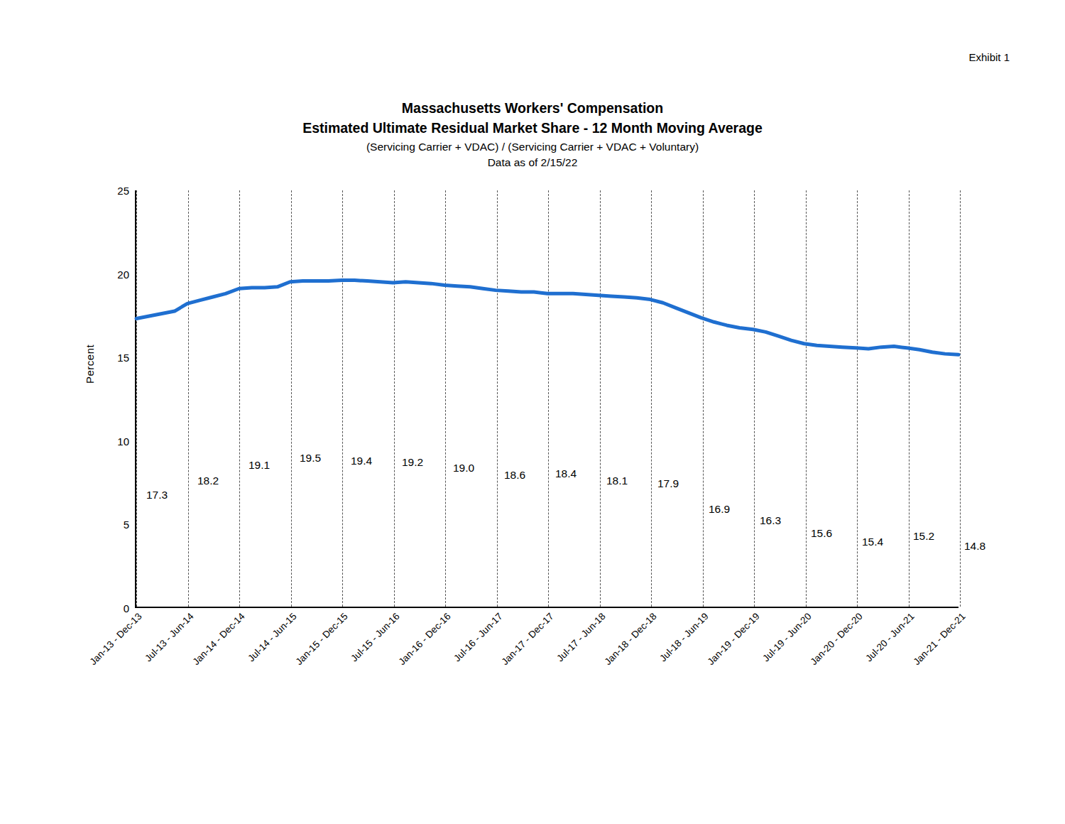Exhibit 1
Massachusetts Workers' Compensation
Estimated Ultimate Residual Market Share - 12 Month Moving Average
(Servicing Carrier + VDAC) / (Servicing Carrier + VDAC + Voluntary)
Data as of 2/15/22
Percent
25
20
15
10
5
0
Jan-13 - Dec-13
Jul-13 - Jun-14
Jan-14 - Dec-14
Jul-14 - Jun-15
Jan-15 - Dec-15
Jul-15 - Jun-16
Jan-16 - Dec-16
Jul-16 - Jun-17
Jan-17 - Dec-17
Jul-17 - Jun-18
Jan-18 - Dec-18
Jul-18 - Jun-19
Jan-19 - Dec-19
Jul-19 - Jun-20
Jan-20 - Dec-20
Jul-20 - Jun-21
Jan-21 - Dec-21
17.3
18.2
19.1
19.5
19.4
19.2
19.0
18.6
18.4
18.1
17.9
16.9
16.3
15.6
15.4
15.2
14.8